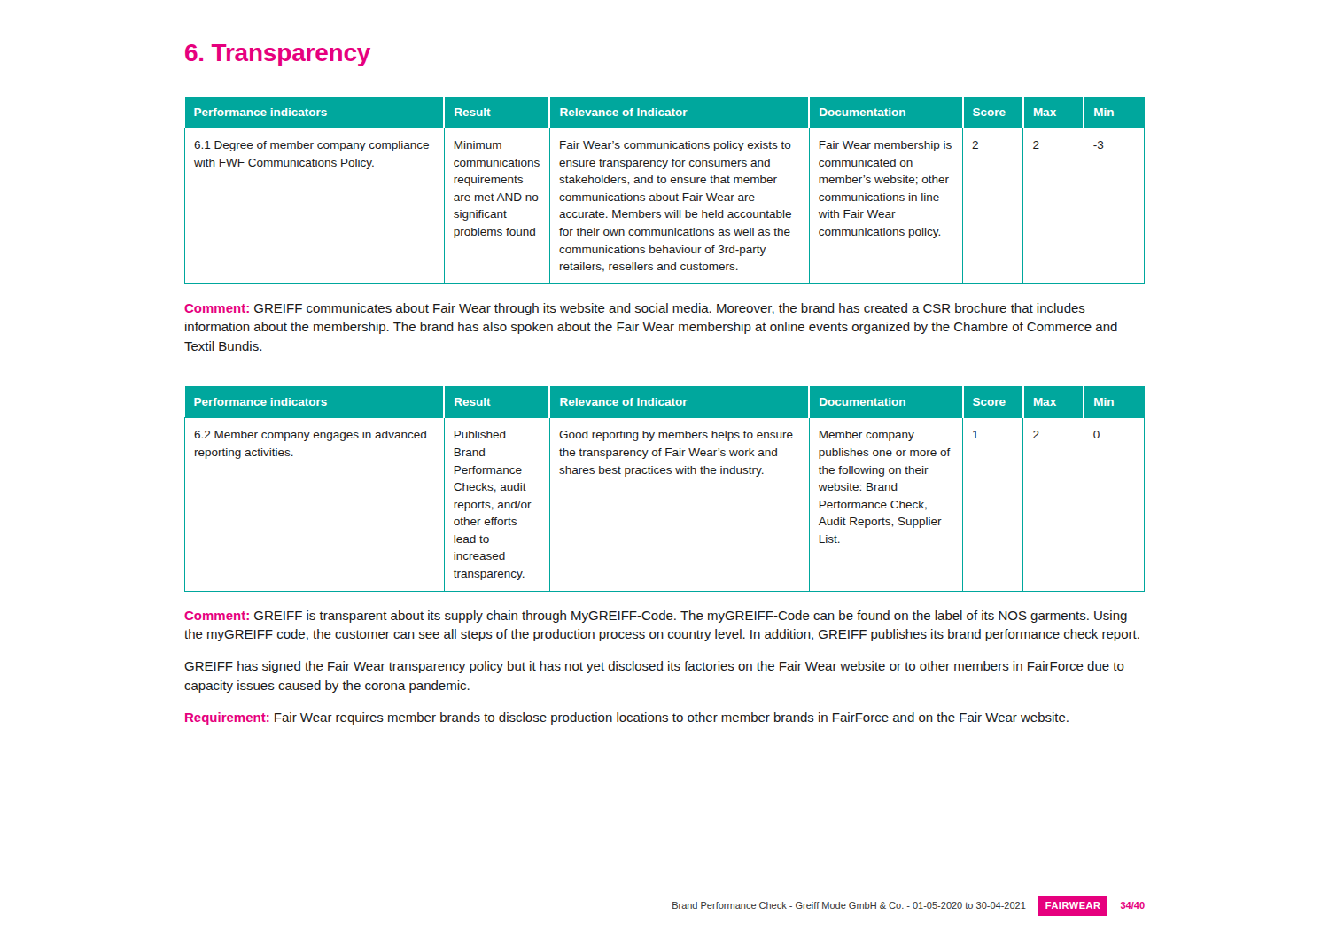6. Transparency
| Performance indicators | Result | Relevance of Indicator | Documentation | Score | Max | Min |
| --- | --- | --- | --- | --- | --- | --- |
| 6.1 Degree of member company compliance with FWF Communications Policy. | Minimum communications requirements are met AND no significant problems found | Fair Wear’s communications policy exists to ensure transparency for consumers and stakeholders, and to ensure that member communications about Fair Wear are accurate. Members will be held accountable for their own communications as well as the communications behaviour of 3rd-party retailers, resellers and customers. | Fair Wear membership is communicated on member’s website; other communications in line with Fair Wear communications policy. | 2 | 2 | -3 |
Comment: GREIFF communicates about Fair Wear through its website and social media. Moreover, the brand has created a CSR brochure that includes information about the membership. The brand has also spoken about the Fair Wear membership at online events organized by the Chambre of Commerce and Textil Bundis.
| Performance indicators | Result | Relevance of Indicator | Documentation | Score | Max | Min |
| --- | --- | --- | --- | --- | --- | --- |
| 6.2 Member company engages in advanced reporting activities. | Published Brand Performance Checks, audit reports, and/or other efforts lead to increased transparency. | Good reporting by members helps to ensure the transparency of Fair Wear’s work and shares best practices with the industry. | Member company publishes one or more of the following on their website: Brand Performance Check, Audit Reports, Supplier List. | 1 | 2 | 0 |
Comment: GREIFF is transparent about its supply chain through MyGREIFF-Code. The myGREIFF-Code can be found on the label of its NOS garments. Using the myGREIFF code, the customer can see all steps of the production process on country level. In addition, GREIFF publishes its brand performance check report.
GREIFF has signed the Fair Wear transparency policy but it has not yet disclosed its factories on the Fair Wear website or to other members in FairForce due to capacity issues caused by the corona pandemic.
Requirement: Fair Wear requires member brands to disclose production locations to other member brands in FairForce and on the Fair Wear website.
Brand Performance Check - Greiff Mode GmbH & Co. - 01-05-2020 to 30-04-2021
FAIR WEAR
34/40